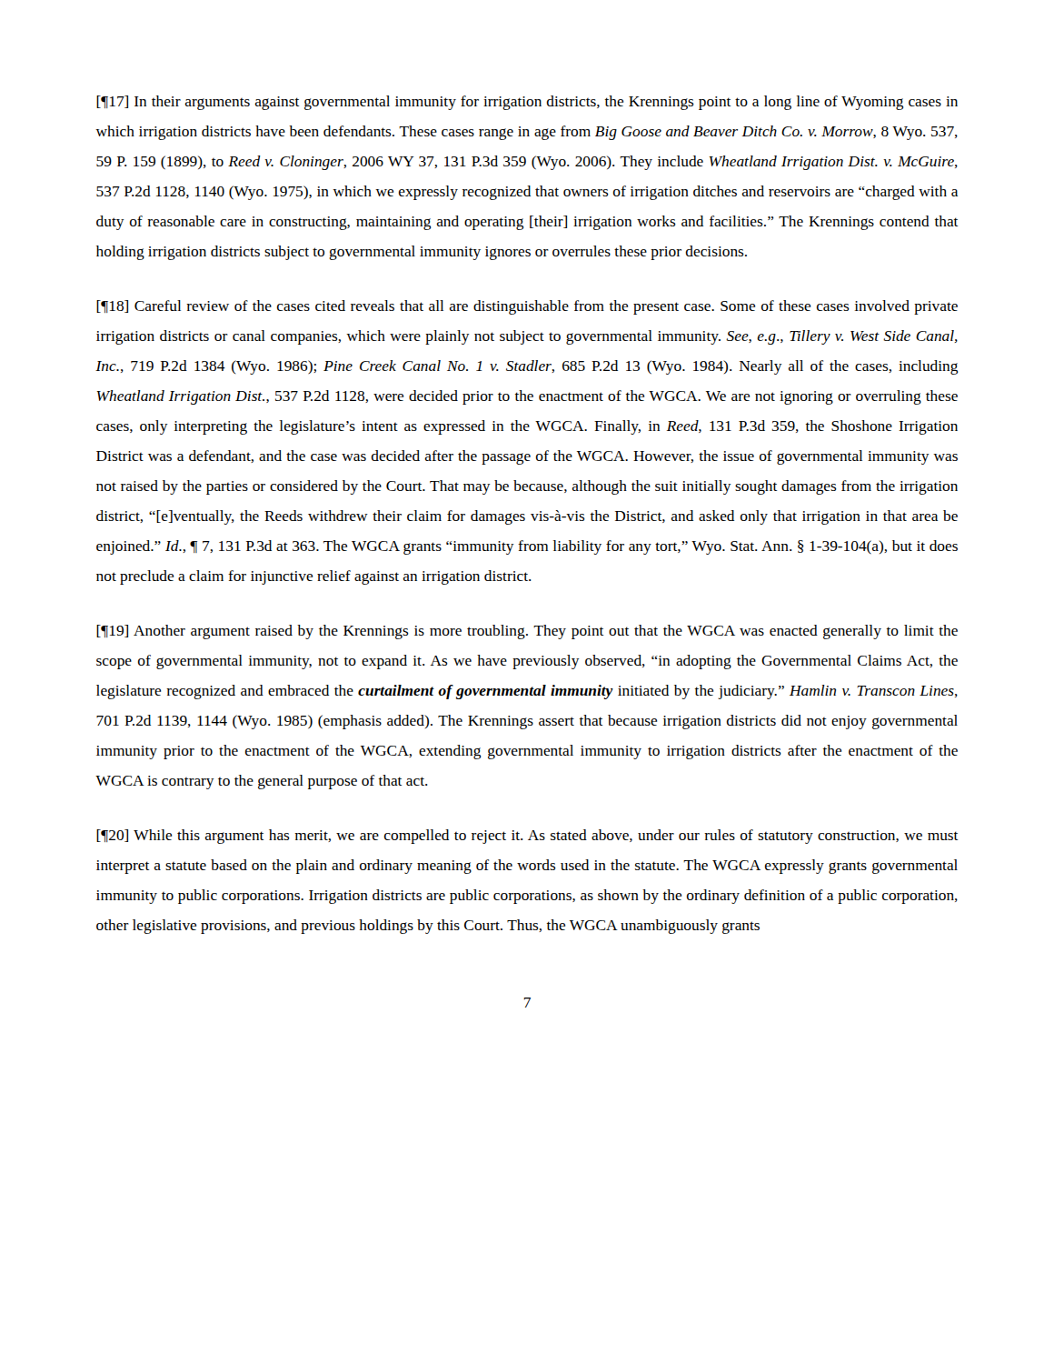[¶17] In their arguments against governmental immunity for irrigation districts, the Krennings point to a long line of Wyoming cases in which irrigation districts have been defendants. These cases range in age from Big Goose and Beaver Ditch Co. v. Morrow, 8 Wyo. 537, 59 P. 159 (1899), to Reed v. Cloninger, 2006 WY 37, 131 P.3d 359 (Wyo. 2006). They include Wheatland Irrigation Dist. v. McGuire, 537 P.2d 1128, 1140 (Wyo. 1975), in which we expressly recognized that owners of irrigation ditches and reservoirs are “charged with a duty of reasonable care in constructing, maintaining and operating [their] irrigation works and facilities.” The Krennings contend that holding irrigation districts subject to governmental immunity ignores or overrules these prior decisions.
[¶18] Careful review of the cases cited reveals that all are distinguishable from the present case. Some of these cases involved private irrigation districts or canal companies, which were plainly not subject to governmental immunity. See, e.g., Tillery v. West Side Canal, Inc., 719 P.2d 1384 (Wyo. 1986); Pine Creek Canal No. 1 v. Stadler, 685 P.2d 13 (Wyo. 1984). Nearly all of the cases, including Wheatland Irrigation Dist., 537 P.2d 1128, were decided prior to the enactment of the WGCA. We are not ignoring or overruling these cases, only interpreting the legislature’s intent as expressed in the WGCA. Finally, in Reed, 131 P.3d 359, the Shoshone Irrigation District was a defendant, and the case was decided after the passage of the WGCA. However, the issue of governmental immunity was not raised by the parties or considered by the Court. That may be because, although the suit initially sought damages from the irrigation district, “[e]ventually, the Reeds withdrew their claim for damages vis-à-vis the District, and asked only that irrigation in that area be enjoined.” Id., ¶ 7, 131 P.3d at 363. The WGCA grants “immunity from liability for any tort,” Wyo. Stat. Ann. § 1-39-104(a), but it does not preclude a claim for injunctive relief against an irrigation district.
[¶19] Another argument raised by the Krennings is more troubling. They point out that the WGCA was enacted generally to limit the scope of governmental immunity, not to expand it. As we have previously observed, “in adopting the Governmental Claims Act, the legislature recognized and embraced the curtailment of governmental immunity initiated by the judiciary.” Hamlin v. Transcon Lines, 701 P.2d 1139, 1144 (Wyo. 1985) (emphasis added). The Krennings assert that because irrigation districts did not enjoy governmental immunity prior to the enactment of the WGCA, extending governmental immunity to irrigation districts after the enactment of the WGCA is contrary to the general purpose of that act.
[¶20] While this argument has merit, we are compelled to reject it. As stated above, under our rules of statutory construction, we must interpret a statute based on the plain and ordinary meaning of the words used in the statute. The WGCA expressly grants governmental immunity to public corporations. Irrigation districts are public corporations, as shown by the ordinary definition of a public corporation, other legislative provisions, and previous holdings by this Court. Thus, the WGCA unambiguously grants
7